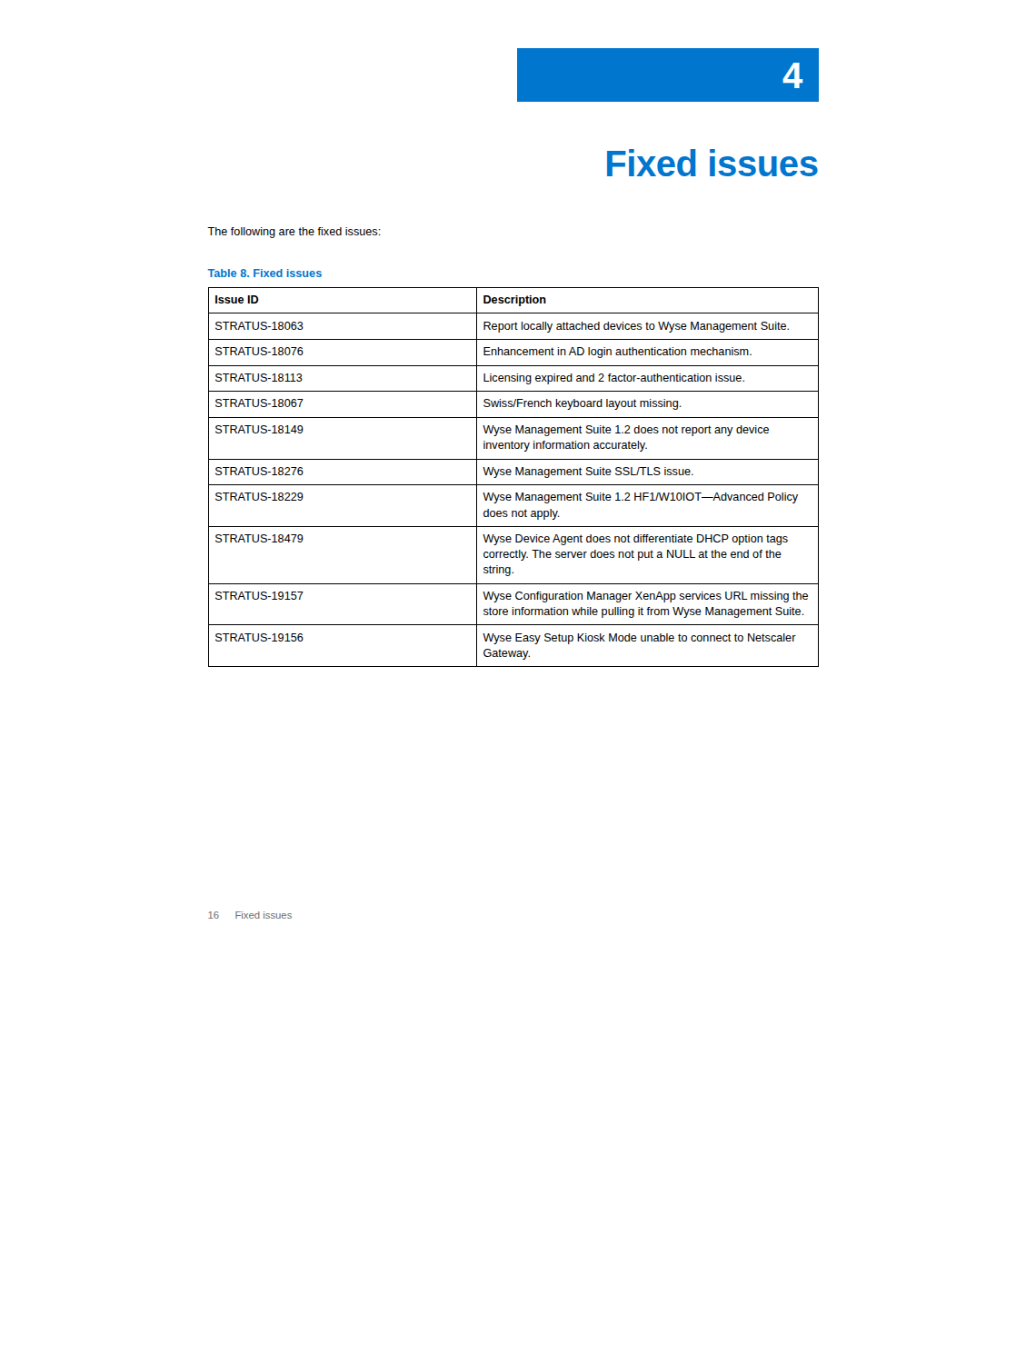4
Fixed issues
The following are the fixed issues:
Table 8. Fixed issues
| Issue ID | Description |
| --- | --- |
| STRATUS-18063 | Report locally attached devices to Wyse Management Suite. |
| STRATUS-18076 | Enhancement in AD login authentication mechanism. |
| STRATUS-18113 | Licensing expired and 2 factor-authentication issue. |
| STRATUS-18067 | Swiss/French keyboard layout missing. |
| STRATUS-18149 | Wyse Management Suite 1.2 does not report any device inventory information accurately. |
| STRATUS-18276 | Wyse Management Suite SSL/TLS issue. |
| STRATUS-18229 | Wyse Management Suite 1.2 HF1/W10IOT—Advanced Policy does not apply. |
| STRATUS-18479 | Wyse Device Agent does not differentiate DHCP option tags correctly. The server does not put a NULL at the end of the string. |
| STRATUS-19157 | Wyse Configuration Manager XenApp services URL missing the store information while pulling it from Wyse Management Suite. |
| STRATUS-19156 | Wyse Easy Setup Kiosk Mode unable to connect to Netscaler Gateway. |
16 Fixed issues